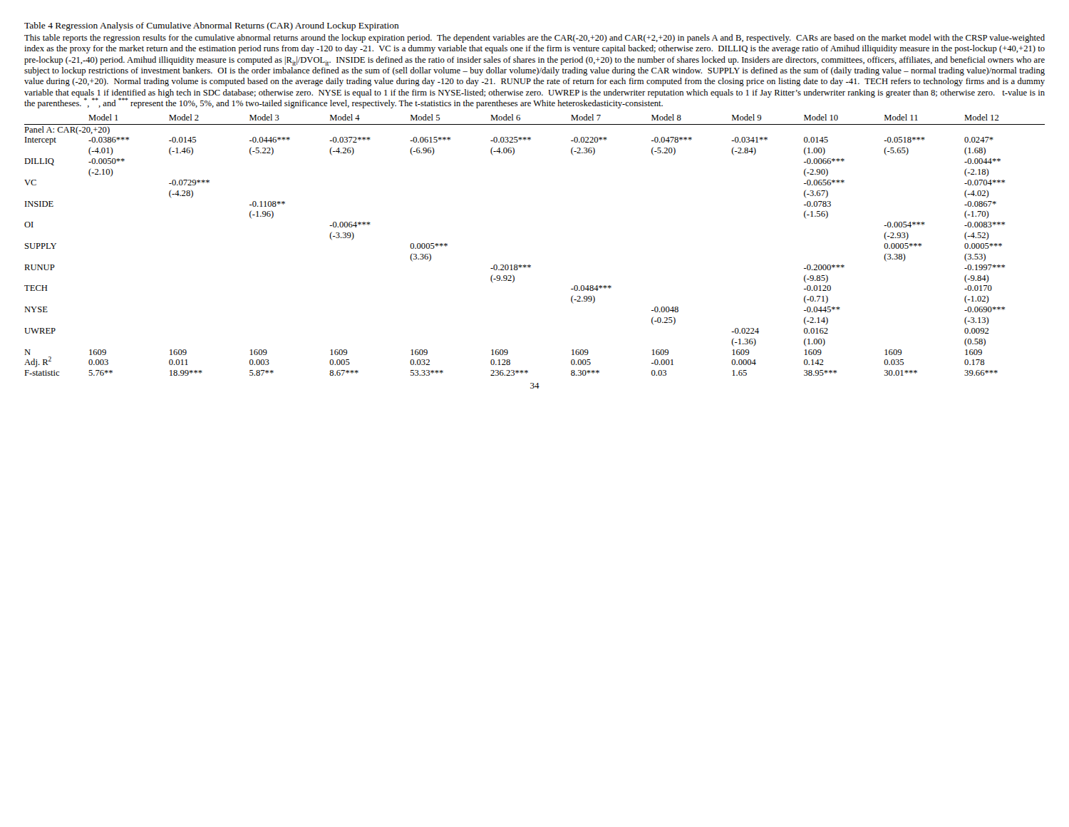Table 4 Regression Analysis of Cumulative Abnormal Returns (CAR) Around Lockup Expiration
This table reports the regression results for the cumulative abnormal returns around the lockup expiration period. The dependent variables are the CAR(-20,+20) and CAR(+2,+20) in panels A and B, respectively. CARs are based on the market model with the CRSP value-weighted index as the proxy for the market return and the estimation period runs from day -120 to day -21. VC is a dummy variable that equals one if the firm is venture capital backed; otherwise zero. DILLIQ is the average ratio of Amihud illiquidity measure in the post-lockup (+40,+21) to pre-lockup (-21,-40) period. Amihud illiquidity measure is computed as |Rit|/DVOLit. INSIDE is defined as the ratio of insider sales of shares in the period (0,+20) to the number of shares locked up. Insiders are directors, committees, officers, affiliates, and beneficial owners who are subject to lockup restrictions of investment bankers. OI is the order imbalance defined as the sum of (sell dollar volume – buy dollar volume)/daily trading value during the CAR window. SUPPLY is defined as the sum of (daily trading value – normal trading value)/normal trading value during (-20,+20). Normal trading volume is computed based on the average daily trading value during day -120 to day -21. RUNUP the rate of return for each firm computed from the closing price on listing date to day -41. TECH refers to technology firms and is a dummy variable that equals 1 if identified as high tech in SDC database; otherwise zero. NYSE is equal to 1 if the firm is NYSE-listed; otherwise zero. UWREP is the underwriter reputation which equals to 1 if Jay Ritter’s underwriter ranking is greater than 8; otherwise zero. t-value is in the parentheses. *, **, and *** represent the 10%, 5%, and 1% two-tailed significance level, respectively. The t-statistics in the parentheses are White heteroskedasticity-consistent.
| | Model 1 | Model 2 | Model 3 | Model 4 | Model 5 | Model 6 | Model 7 | Model 8 | Model 9 | Model 10 | Model 11 | Model 12 |
| --- | --- | --- | --- | --- | --- | --- | --- | --- | --- | --- | --- | --- |
| Panel A: CAR(-20,+20) |
| Intercept | -0.0386*** | -0.0145 | -0.0446*** | -0.0372*** | -0.0615*** | -0.0325*** | -0.0220** | -0.0478*** | -0.0341** | 0.0145 | -0.0518*** | 0.0247* |
| | (-4.01) | (-1.46) | (-5.22) | (-4.26) | (-6.96) | (-4.06) | (-2.36) | (-5.20) | (-2.84) | (1.00) | (-5.65) | (1.68) |
| DILLIQ | -0.0050** | | | | | | | | | -0.0066*** | | -0.0044** |
| | (-2.10) | | | | | | | | | (-2.90) | | (-2.18) |
| VC | | -0.0729*** | | | | | | | | -0.0656*** | | -0.0704*** |
| | | (-4.28) | | | | | | | | (-3.67) | | (-4.02) |
| INSIDE | | | -0.1108** | | | | | | | -0.0783 | | -0.0867* |
| | | | (-1.96) | | | | | | | (-1.56) | | (-1.70) |
| OI | | | | -0.0064*** | | | | | | | -0.0054*** | -0.0083*** |
| | | | | (-3.39) | | | | | | | (-2.93) | (-4.52) |
| SUPPLY | | | | | 0.0005*** | | | | | | 0.0005*** | 0.0005*** |
| | | | | | (3.36) | | | | | | (3.38) | (3.53) |
| RUNUP | | | | | | -0.2018*** | | | | -0.2000*** | | -0.1997*** |
| | | | | | | (-9.92) | | | | (-9.85) | | (-9.84) |
| TECH | | | | | | | -0.0484*** | | | -0.0120 | | -0.0170 |
| | | | | | | | (-2.99) | | | (-0.71) | | (-1.02) |
| NYSE | | | | | | | | -0.0048 | | -0.0445** | | -0.0690*** |
| | | | | | | | | (-0.25) | | (-2.14) | | (-3.13) |
| UWREP | | | | | | | | | -0.0224 | 0.0162 | | 0.0092 |
| | | | | | | | | | (-1.36) | (1.00) | | (0.58) |
| N | 1609 | 1609 | 1609 | 1609 | 1609 | 1609 | 1609 | 1609 | 1609 | 1609 | 1609 | 1609 |
| Adj. R 2 | 0.003 | 0.011 | 0.003 | 0.005 | 0.032 | 0.128 | 0.005 | -0.001 | 0.0004 | 0.142 | 0.035 | 0.178 |
| F-statistic | 5.76** | 18.99*** | 5.87** | 8.67*** | 53.33*** | 236.23*** | 8.30*** | 0.03 | 1.65 | 38.95*** | 30.01*** | 39.66*** |
34